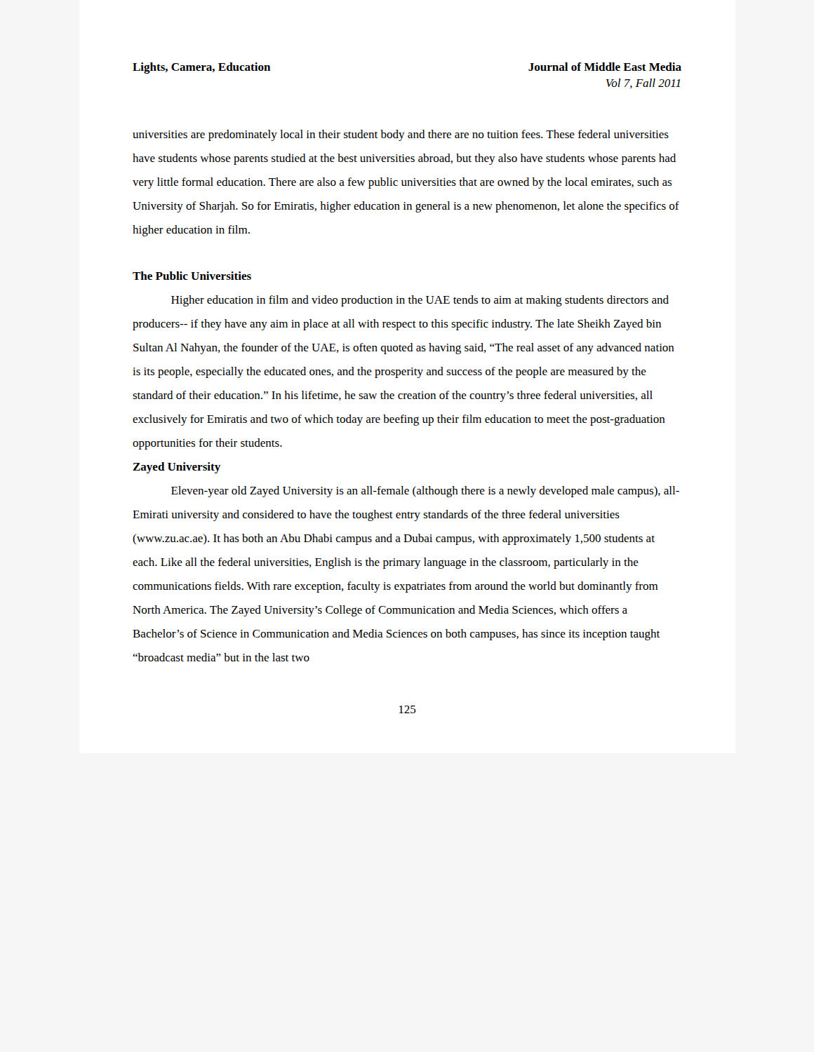Lights, Camera, Education
Journal of Middle East Media
Vol 7, Fall 2011
universities are predominately local in their student body and there are no tuition fees. These federal universities have students whose parents studied at the best universities abroad, but they also have students whose parents had very little formal education. There are also a few public universities that are owned by the local emirates, such as University of Sharjah. So for Emiratis, higher education in general is a new phenomenon, let alone the specifics of higher education in film.
The Public Universities
Higher education in film and video production in the UAE tends to aim at making students directors and producers-- if they have any aim in place at all with respect to this specific industry. The late Sheikh Zayed bin Sultan Al Nahyan, the founder of the UAE, is often quoted as having said, “The real asset of any advanced nation is its people, especially the educated ones, and the prosperity and success of the people are measured by the standard of their education.” In his lifetime, he saw the creation of the country’s three federal universities, all exclusively for Emiratis and two of which today are beefing up their film education to meet the post-graduation opportunities for their students.
Zayed University
Eleven-year old Zayed University is an all-female (although there is a newly developed male campus), all-Emirati university and considered to have the toughest entry standards of the three federal universities (www.zu.ac.ae). It has both an Abu Dhabi campus and a Dubai campus, with approximately 1,500 students at each. Like all the federal universities, English is the primary language in the classroom, particularly in the communications fields. With rare exception, faculty is expatriates from around the world but dominantly from North America. The Zayed University’s College of Communication and Media Sciences, which offers a Bachelor’s of Science in Communication and Media Sciences on both campuses, has since its inception taught “broadcast media” but in the last two
125